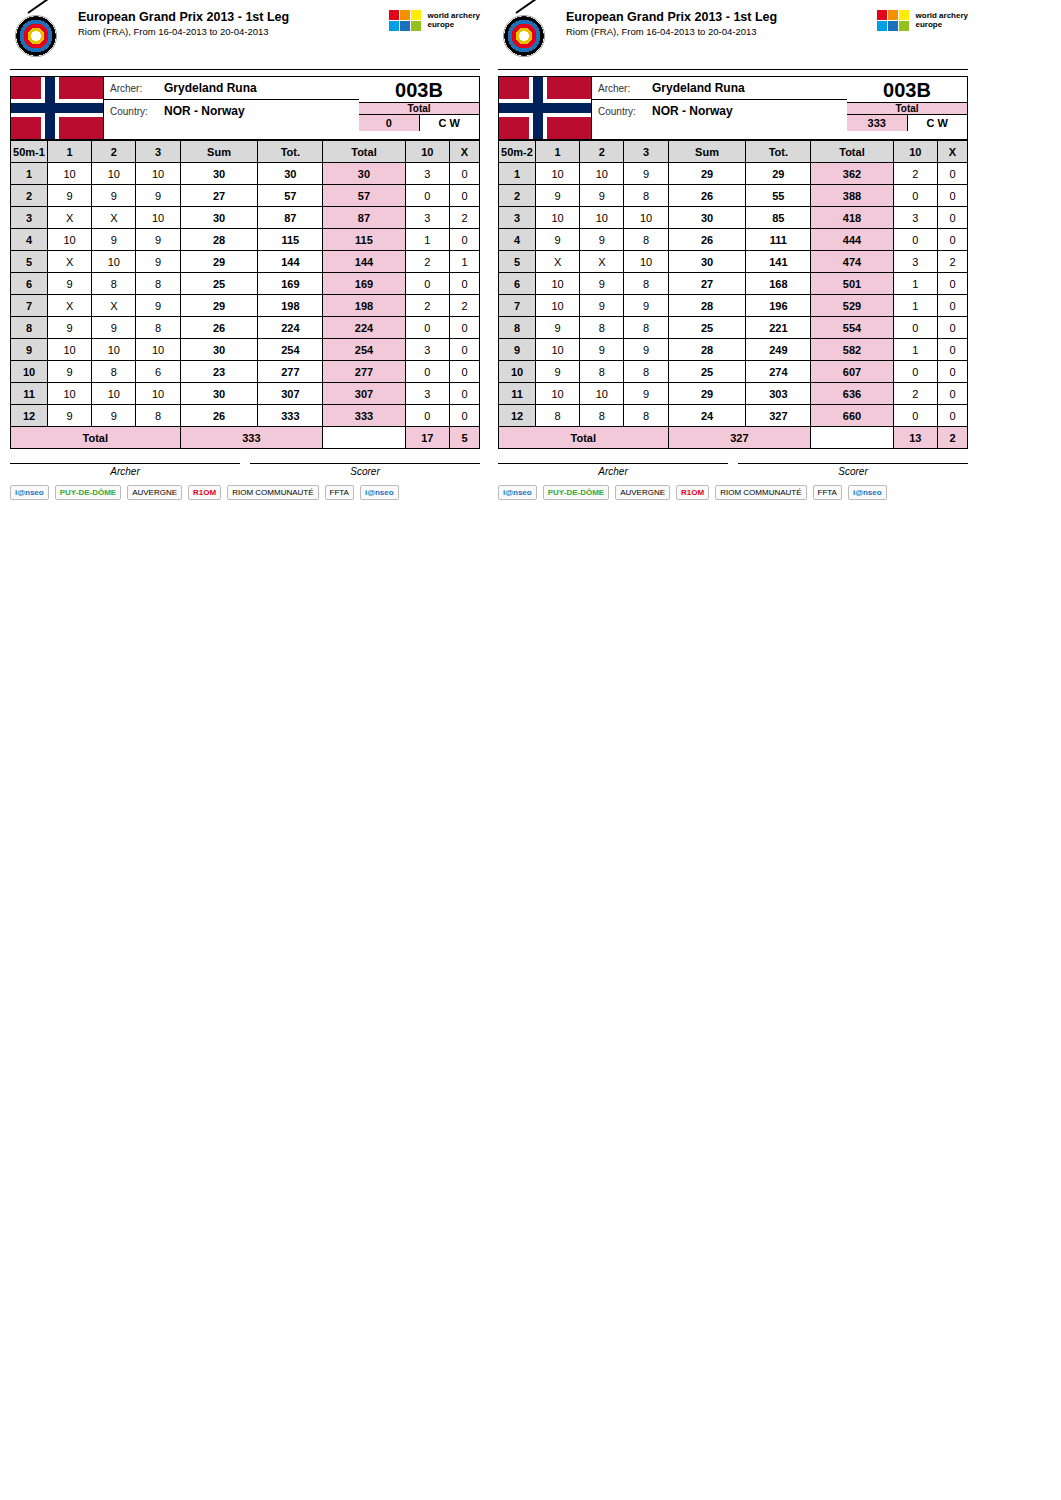European Grand Prix 2013 - 1st Leg
Riom (FRA), From 16-04-2013 to 20-04-2013
world archery
europe
Archer: Grydeland Runa
Country: NOR - Norway
003B
Total
0
C W
| 50m-1 | 1 | 2 | 3 | Sum | Tot. | Total | 10 | X |
| --- | --- | --- | --- | --- | --- | --- | --- | --- |
| 1 | 10 | 10 | 10 | 30 | 30 | 30 | 3 | 0 |
| 2 | 9 | 9 | 9 | 27 | 57 | 57 | 0 | 0 |
| 3 | X | X | 10 | 30 | 87 | 87 | 3 | 2 |
| 4 | 10 | 9 | 9 | 28 | 115 | 115 | 1 | 0 |
| 5 | X | 10 | 9 | 29 | 144 | 144 | 2 | 1 |
| 6 | 9 | 8 | 8 | 25 | 169 | 169 | 0 | 0 |
| 7 | X | X | 9 | 29 | 198 | 198 | 2 | 2 |
| 8 | 9 | 9 | 8 | 26 | 224 | 224 | 0 | 0 |
| 9 | 10 | 10 | 10 | 30 | 254 | 254 | 3 | 0 |
| 10 | 9 | 8 | 6 | 23 | 277 | 277 | 0 | 0 |
| 11 | 10 | 10 | 10 | 30 | 307 | 307 | 3 | 0 |
| 12 | 9 | 9 | 8 | 26 | 333 | 333 | 0 | 0 |
| Total | 333 | | 17 | 5 |
Archer
Scorer
i@nseo PUY-DE-DÔME AUVERGNE R1OM RIOM COMMUNAUTÉ FFTA i@nseo
European Grand Prix 2013 - 1st Leg
Riom (FRA), From 16-04-2013 to 20-04-2013
world archery
europe
Archer: Grydeland Runa
Country: NOR - Norway
003B
Total
333
C W
| 50m-2 | 1 | 2 | 3 | Sum | Tot. | Total | 10 | X |
| --- | --- | --- | --- | --- | --- | --- | --- | --- |
| 1 | 10 | 10 | 9 | 29 | 29 | 362 | 2 | 0 |
| 2 | 9 | 9 | 8 | 26 | 55 | 388 | 0 | 0 |
| 3 | 10 | 10 | 10 | 30 | 85 | 418 | 3 | 0 |
| 4 | 9 | 9 | 8 | 26 | 111 | 444 | 0 | 0 |
| 5 | X | X | 10 | 30 | 141 | 474 | 3 | 2 |
| 6 | 10 | 9 | 8 | 27 | 168 | 501 | 1 | 0 |
| 7 | 10 | 9 | 9 | 28 | 196 | 529 | 1 | 0 |
| 8 | 9 | 8 | 8 | 25 | 221 | 554 | 0 | 0 |
| 9 | 10 | 9 | 9 | 28 | 249 | 582 | 1 | 0 |
| 10 | 9 | 8 | 8 | 25 | 274 | 607 | 0 | 0 |
| 11 | 10 | 10 | 9 | 29 | 303 | 636 | 2 | 0 |
| 12 | 8 | 8 | 8 | 24 | 327 | 660 | 0 | 0 |
| Total | 327 | | 13 | 2 |
Archer
Scorer
i@nseo PUY-DE-DÔME AUVERGNE R1OM RIOM COMMUNAUTÉ FFTA i@nseo